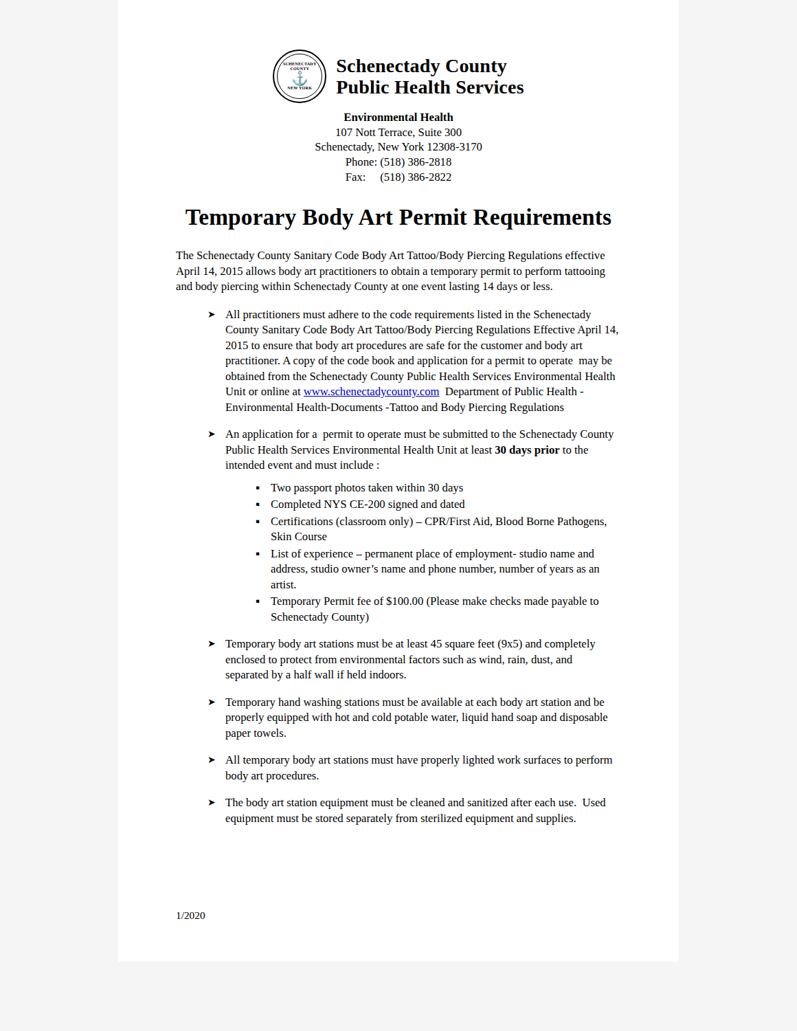SCHENECTADY COUNTY
⚓
NEW YORK
Schenectady County
Public Health Services
Environmental Health
107 Nott Terrace, Suite 300
Schenectady, New York 12308-3170
Phone: (518) 386-2818
Fax: (518) 386-2822
Temporary Body Art Permit Requirements
The Schenectady County Sanitary Code Body Art Tattoo/Body Piercing Regulations effective April 14, 2015 allows body art practitioners to obtain a temporary permit to perform tattooing and body piercing within Schenectady County at one event lasting 14 days or less.
All practitioners must adhere to the code requirements listed in the Schenectady County Sanitary Code Body Art Tattoo/Body Piercing Regulations Effective April 14, 2015 to ensure that body art procedures are safe for the customer and body art practitioner. A copy of the code book and application for a permit to operate may be obtained from the Schenectady County Public Health Services Environmental Health Unit or online at www.schenectadycounty.com Department of Public Health - Environmental Health-Documents -Tattoo and Body Piercing Regulations
An application for a permit to operate must be submitted to the Schenectady County Public Health Services Environmental Health Unit at least 30 days prior to the intended event and must include :
Two passport photos taken within 30 days
Completed NYS CE-200 signed and dated
Certifications (classroom only) – CPR/First Aid, Blood Borne Pathogens, Skin Course
List of experience – permanent place of employment- studio name and address, studio owner’s name and phone number, number of years as an artist.
Temporary Permit fee of $100.00 (Please make checks made payable to Schenectady County)
Temporary body art stations must be at least 45 square feet (9x5) and completely enclosed to protect from environmental factors such as wind, rain, dust, and separated by a half wall if held indoors.
Temporary hand washing stations must be available at each body art station and be properly equipped with hot and cold potable water, liquid hand soap and disposable paper towels.
All temporary body art stations must have properly lighted work surfaces to perform body art procedures.
The body art station equipment must be cleaned and sanitized after each use. Used equipment must be stored separately from sterilized equipment and supplies.
1/2020